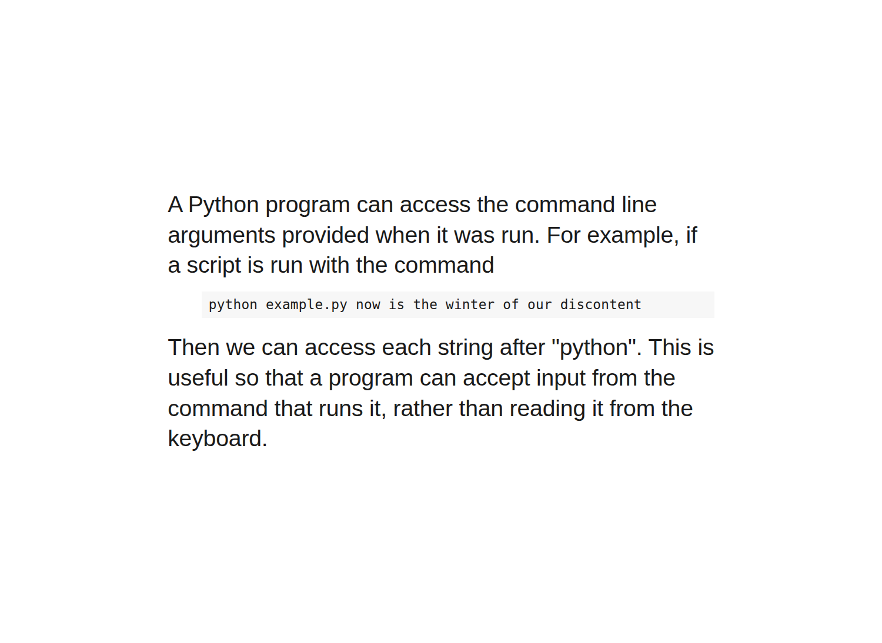A Python program can access the command line arguments provided when it was run. For example, if a script is run with the command
python example.py now is the winter of our discontent
Then we can access each string after "python". This is useful so that a program can accept input from the command that runs it, rather than reading it from the keyboard.